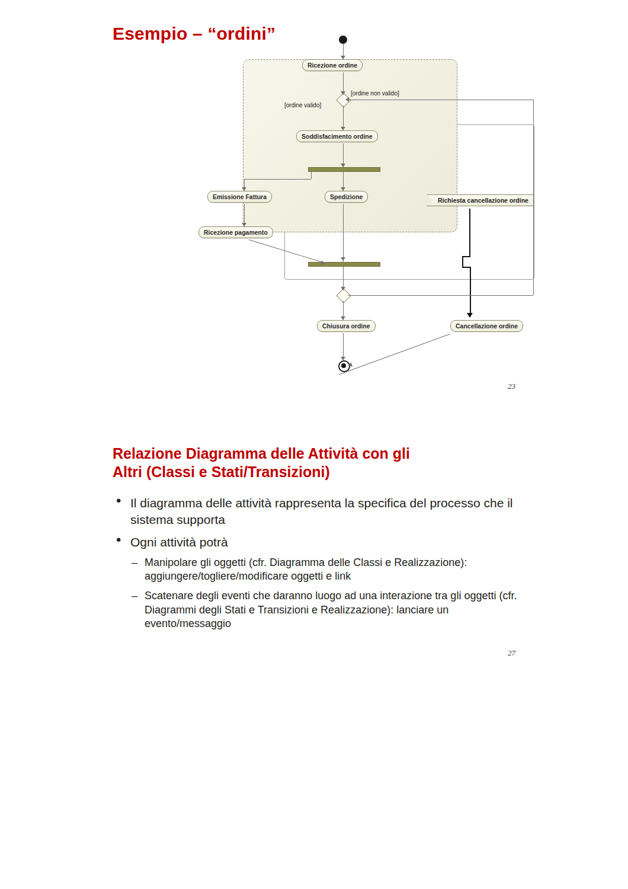Esempio – “ordini”
Ricezione ordine
[ordine non valido]
[ordine valido]
Soddisfacimento ordine
Spedizione
Emissione Fattura
Ricezione pagamento
Richiesta cancellazione ordine
Chiusura ordine
Cancellazione ordine
23
Relazione Diagramma delle Attività con gli
Altri (Classi e Stati/Transizioni)
Il diagramma delle attività rappresenta la specifica del processo che il sistema supporta
Ogni attività potrà
Manipolare gli oggetti (cfr. Diagramma delle Classi e Realizzazione): aggiungere/togliere/modificare oggetti e link
Scatenare degli eventi che daranno luogo ad una interazione tra gli oggetti (cfr. Diagrammi degli Stati e Transizioni e Realizzazione): lanciare un evento/messaggio
27